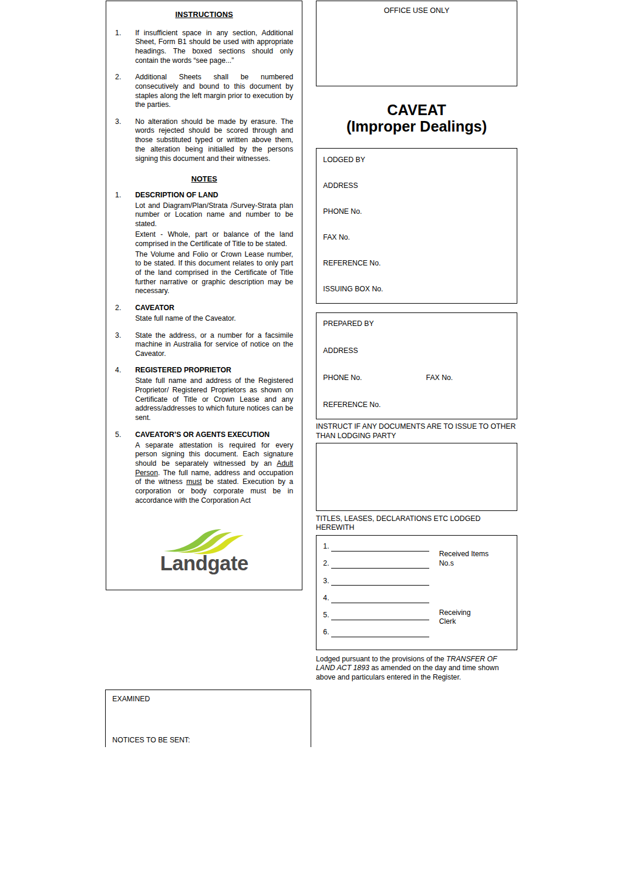| INSTRUCTIONS 1. If insufficient space in any section, Additional Sheet, Form B1 should be used with appropriate headings. The boxed sections should only contain the words “see page...” 2. Additional Sheets shall be numbered consecutively and bound to this document by staples along the left margin prior to execution by the parties. 3. No alteration should be made by erasure. The words rejected should be scored through and those substituted typed or written above them, the alteration being initialled by the persons signing this document and their witnesses. NOTES 1. Description of Land Lot and Diagram/Plan/Strata /Survey-Strata plan number or Location name and number to be stated. Extent - Whole, part or balance of the land comprised in the Certificate of Title to be stated. The Volume and Folio or Crown Lease number, to be stated. If this document relates to only part of the land comprised in the Certificate of Title further narrative or graphic description may be necessary. 2. Caveator State full name of the Caveator. 3. State the address, or a number for a facsimile machine in Australia for service of notice on the Caveator. 4. Registered Proprietor State full name and address of the Registered Proprietor/ Registered Proprietors as shown on Certificate of Title or Crown Lease and any address/addresses to which future notices can be sent. 5. Caveator’s or Agents Execution A separate attestation is required for every person signing this document. Each signature should be separately witnessed by an Adult Person . The full name, address and occupation of the witness must be stated. Execution by a corporation or body corporate must be in accordance with the Corporation Act Landgate | OFFICE USE ONLY CAVEAT (Improper Dealings) LODGED BY ADDRESS PHONE No. FAX No. REFERENCE No. ISSUING BOX No. PREPARED BY ADDRESS PHONE No. FAX No. REFERENCE No. INSTRUCT IF ANY DOCUMENTS ARE TO ISSUE TO OTHER THAN LODGING PARTY TITLES, LEASES, DECLARATIONS ETC LODGED HEREWITH / 1. / Received Items No.s Receiving Clerk / / 2. / / 3. / / 4. / / 5. / / 6. / Lodged pursuant to the provisions of the TRANSFER OF LAND ACT 1893 as amended on the day and time shown above and particulars entered in the Register. |
EXAMINED
NOTICES TO BE SENT: